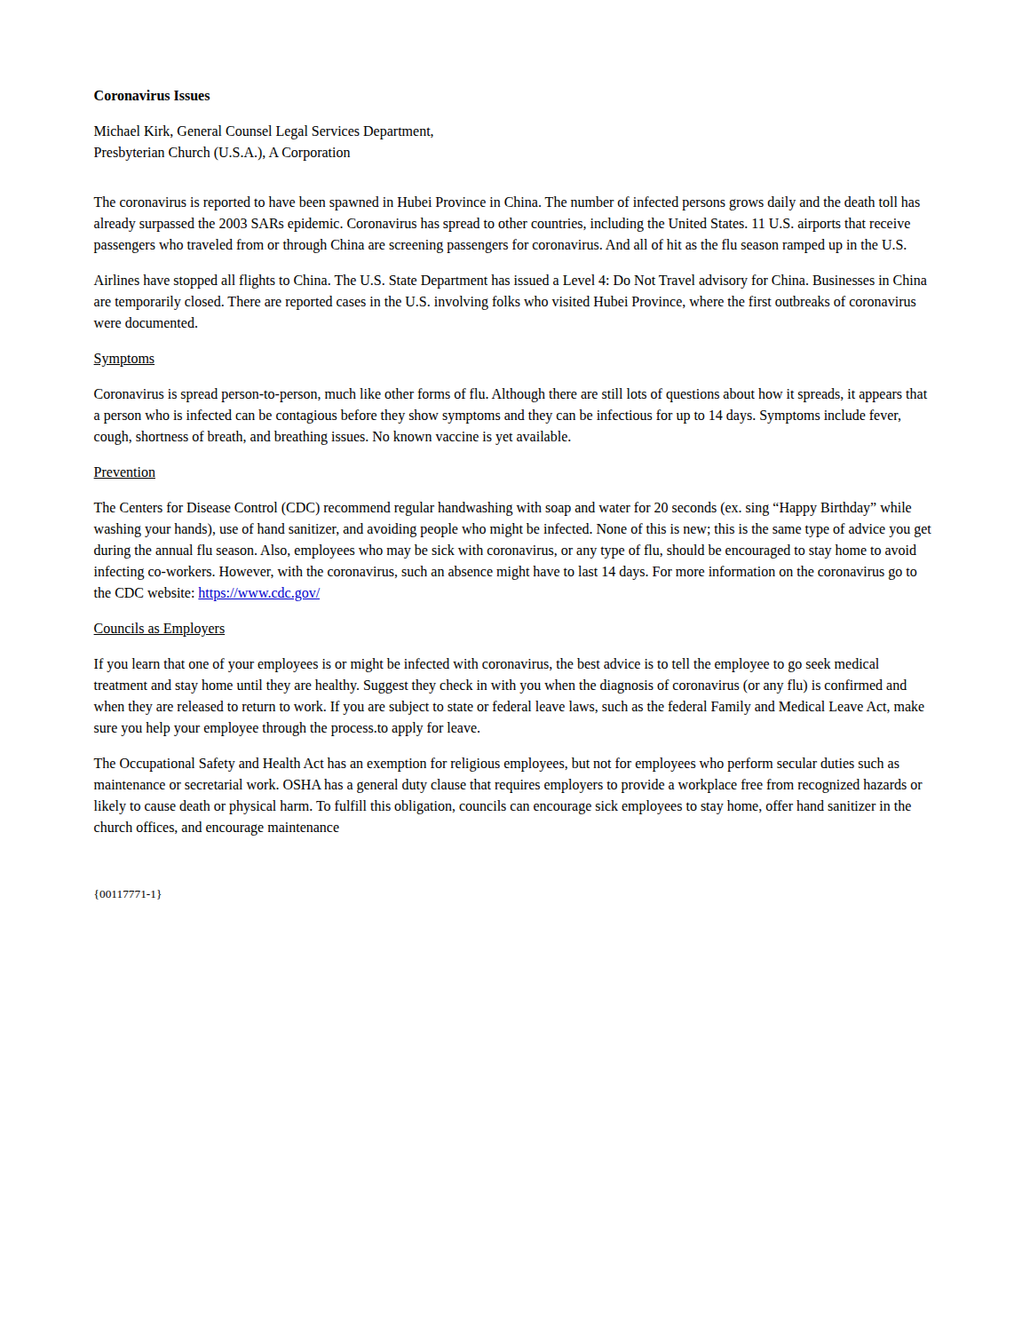Coronavirus Issues
Michael Kirk, General Counsel Legal Services Department,
Presbyterian Church (U.S.A.), A Corporation
The coronavirus is reported to have been spawned in Hubei Province in China. The number of infected persons grows daily and the death toll has already surpassed the 2003 SARs epidemic. Coronavirus has spread to other countries, including the United States. 11 U.S. airports that receive passengers who traveled from or through China are screening passengers for coronavirus. And all of hit as the flu season ramped up in the U.S.
Airlines have stopped all flights to China. The U.S. State Department has issued a Level 4: Do Not Travel advisory for China. Businesses in China are temporarily closed. There are reported cases in the U.S. involving folks who visited Hubei Province, where the first outbreaks of coronavirus were documented.
Symptoms
Coronavirus is spread person-to-person, much like other forms of flu. Although there are still lots of questions about how it spreads, it appears that a person who is infected can be contagious before they show symptoms and they can be infectious for up to 14 days. Symptoms include fever, cough, shortness of breath, and breathing issues. No known vaccine is yet available.
Prevention
The Centers for Disease Control (CDC) recommend regular handwashing with soap and water for 20 seconds (ex. sing “Happy Birthday” while washing your hands), use of hand sanitizer, and avoiding people who might be infected. None of this is new; this is the same type of advice you get during the annual flu season. Also, employees who may be sick with coronavirus, or any type of flu, should be encouraged to stay home to avoid infecting co-workers. However, with the coronavirus, such an absence might have to last 14 days. For more information on the coronavirus go to the CDC website: https://www.cdc.gov/
Councils as Employers
If you learn that one of your employees is or might be infected with coronavirus, the best advice is to tell the employee to go seek medical treatment and stay home until they are healthy. Suggest they check in with you when the diagnosis of coronavirus (or any flu) is confirmed and when they are released to return to work. If you are subject to state or federal leave laws, such as the federal Family and Medical Leave Act, make sure you help your employee through the process.to apply for leave.
The Occupational Safety and Health Act has an exemption for religious employees, but not for employees who perform secular duties such as maintenance or secretarial work. OSHA has a general duty clause that requires employers to provide a workplace free from recognized hazards or likely to cause death or physical harm. To fulfill this obligation, councils can encourage sick employees to stay home, offer hand sanitizer in the church offices, and encourage maintenance
{00117771-1}